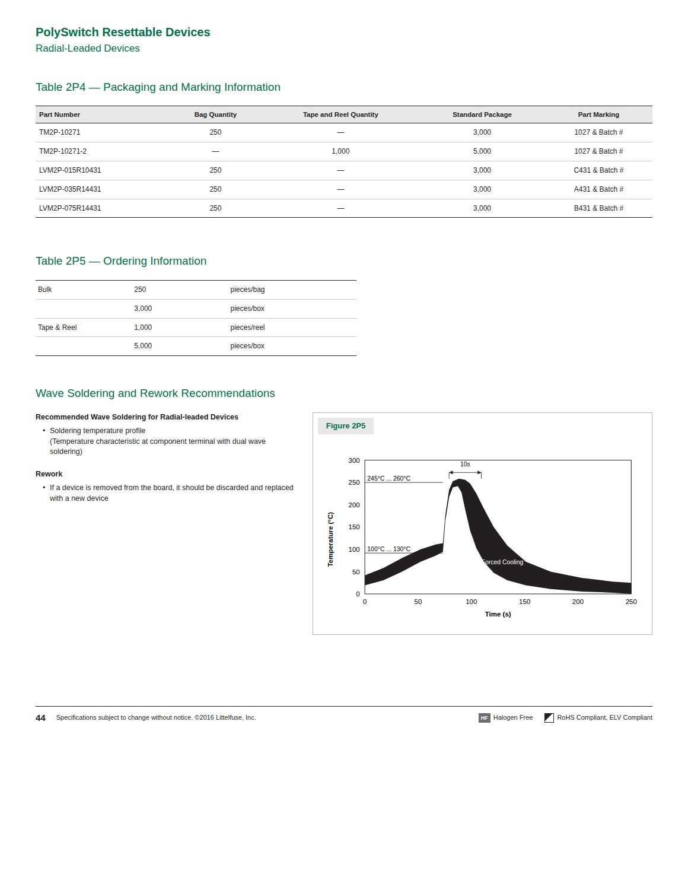PolySwitch Resettable Devices
Radial-Leaded Devices
Table 2P4 — Packaging and Marking Information
| Part Number | Bag Quantity | Tape and Reel Quantity | Standard Package | Part Marking |
| --- | --- | --- | --- | --- |
| TM2P-10271 | 250 | — | 3,000 | 1027 & Batch # |
| TM2P-10271-2 | — | 1,000 | 5,000 | 1027 & Batch # |
| LVM2P-015R10431 | 250 | — | 3,000 | C431 & Batch # |
| LVM2P-035R14431 | 250 | — | 3,000 | A431 & Batch # |
| LVM2P-075R14431 | 250 | — | 3,000 | B431 & Batch # |
Table 2P5 — Ordering Information
| Bulk | 250 | pieces/bag |
| | 3,000 | pieces/box |
| Tape & Reel | 1,000 | pieces/reel |
| | 5,000 | pieces/box |
Wave Soldering and Rework Recommendations
Recommended Wave Soldering for Radial-leaded Devices
Soldering temperature profile (Temperature characteristic at component terminal with dual wave soldering)
Rework
If a device is removed from the board, it should be discarded and replaced with a new device
Figure 2P5
Temperature (°C) 300 250 200 150 100 50 0 0 50 100 150 200 250 Time (s) 245°C ... 260°C 100°C ... 130°C 10s Forced Cooling
44
Specifications subject to change without notice. ©2016 Littelfuse, Inc.
HF Halogen Free
RoHS Compliant, ELV Compliant